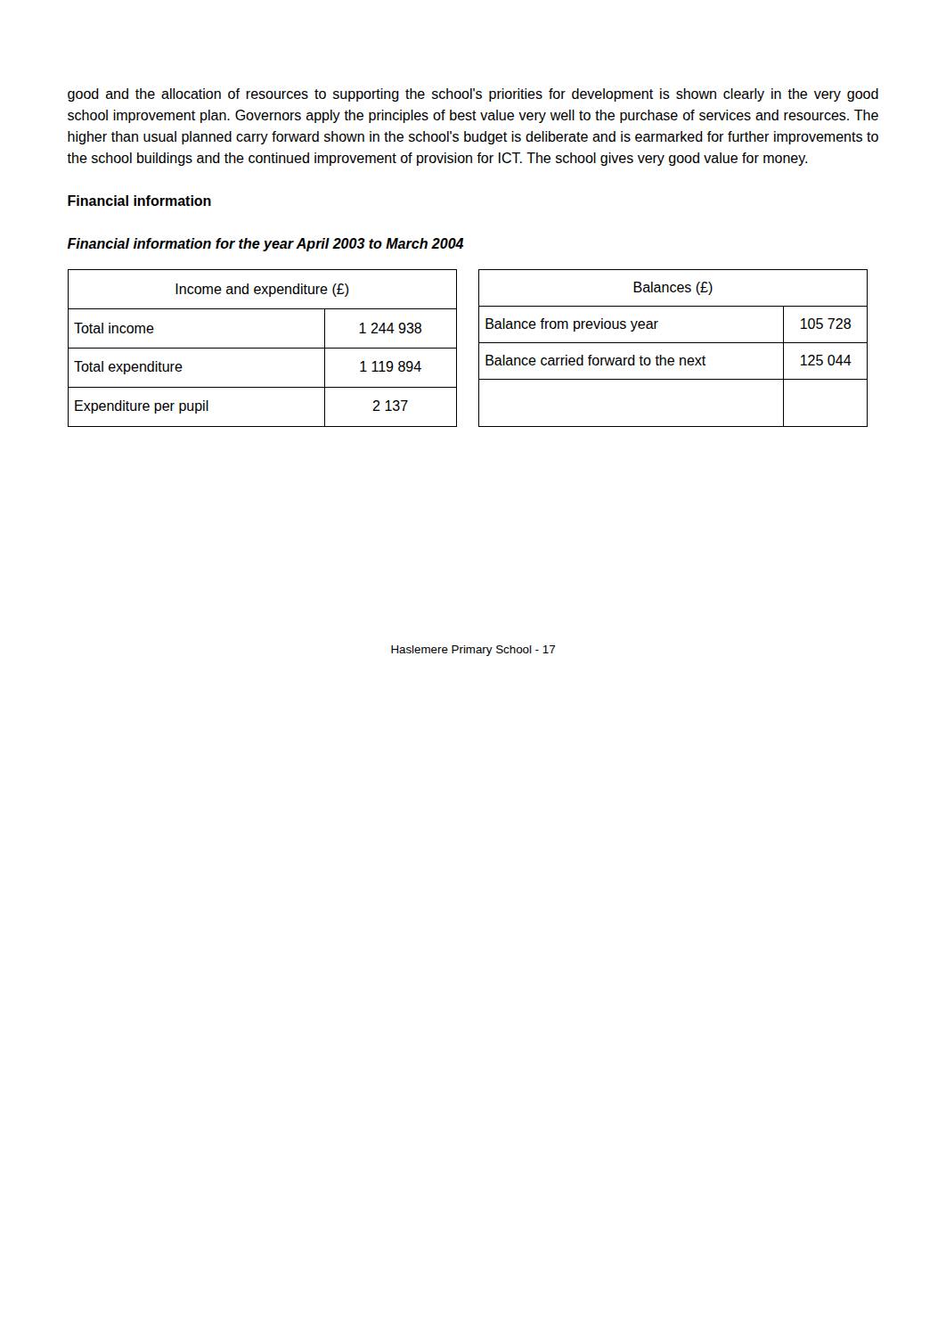good and the allocation of resources to supporting the school's priorities for development is shown clearly in the very good school improvement plan. Governors apply the principles of best value very well to the purchase of services and resources. The higher than usual planned carry forward shown in the school's budget is deliberate and is earmarked for further improvements to the school buildings and the continued improvement of provision for ICT. The school gives very good value for money.
Financial information
Financial information for the year April 2003 to March 2004
| Income and expenditure (£) |
| --- |
| Total income | 1 244 938 |
| Total expenditure | 1 119 894 |
| Expenditure per pupil | 2 137 |
| Balances (£) |
| --- |
| Balance from previous year | 105 728 |
| Balance carried forward to the next | 125 044 |
Haslemere Primary School - 17